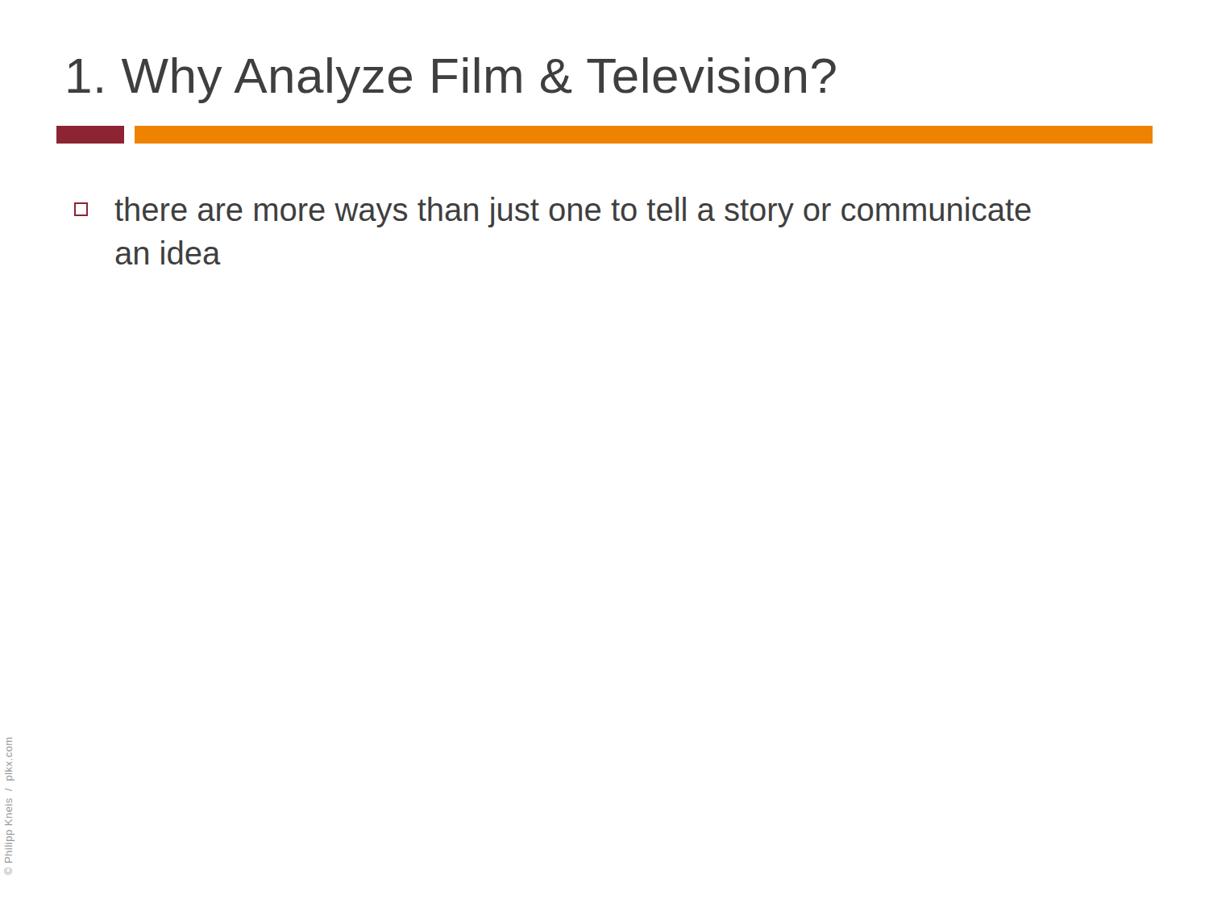1. Why Analyze Film & Television?
there are more ways than just one to tell a story or communicate an idea
© Philipp Kneis / plkx.com